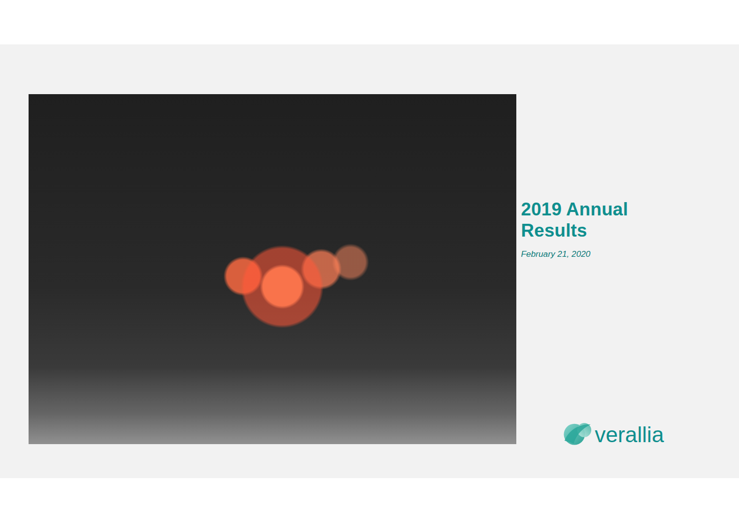2019 Annual
Results
February 21, 2020
verallia